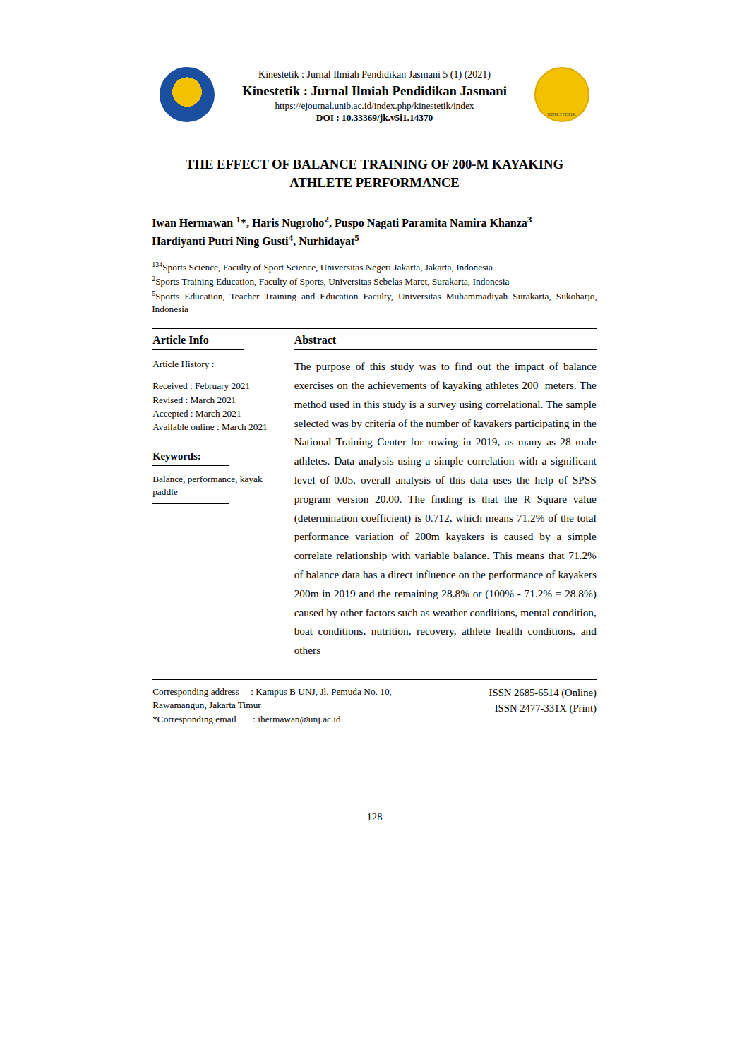Kinestetik : Jurnal Ilmiah Pendidikan Jasmani 5 (1) (2021)
Kinestetik : Jurnal Ilmiah Pendidikan Jasmani
https://ejournal.unib.ac.id/index.php/kinestetik/index
DOI : 10.33369/jk.v5i1.14370
The Effect of Balance Training of 200-M Kayaking Athlete Performance
Iwan Hermawan 1*, Haris Nugroho2, Puspo Nagati Paramita Namira Khanza3
Hardiyanti Putri Ning Gusti4, Nurhidayat5
134Sports Science, Faculty of Sport Science, Universitas Negeri Jakarta, Jakarta, Indonesia
2Sports Training Education, Faculty of Sports, Universitas Sebelas Maret, Surakarta, Indonesia
5Sports Education, Teacher Training and Education Faculty, Universitas Muhammadiyah Surakarta, Sukoharjo, Indonesia
| Article Info Article History : Received : February 2021 Revised : March 2021 Accepted : March 2021 Available online : March 2021 Keywords: Balance, performance, kayak paddle | Abstract The purpose of this study was to find out the impact of balance exercises on the achievements of kayaking athletes 200 meters. The method used in this study is a survey using correlational. The sample selected was by criteria of the number of kayakers participating in the National Training Center for rowing in 2019, as many as 28 male athletes. Data analysis using a simple correlation with a significant level of 0.05, overall analysis of this data uses the help of SPSS program version 20.00. The finding is that the R Square value (determination coefficient) is 0.712, which means 71.2% of the total performance variation of 200m kayakers is caused by a simple correlate relationship with variable balance. This means that 71.2% of balance data has a direct influence on the performance of kayakers 200m in 2019 and the remaining 28.8% or (100% - 71.2% = 28.8%) caused by other factors such as weather conditions, mental condition, boat conditions, nutrition, recovery, athlete health conditions, and others |
| Corresponding address : Kampus B UNJ, Jl. Pemuda No. 10, Rawamangun, Jakarta Timur *Corresponding email : ihermawan@unj.ac.id | ISSN 2685-6514 (Online) ISSN 2477-331X (Print) |
128